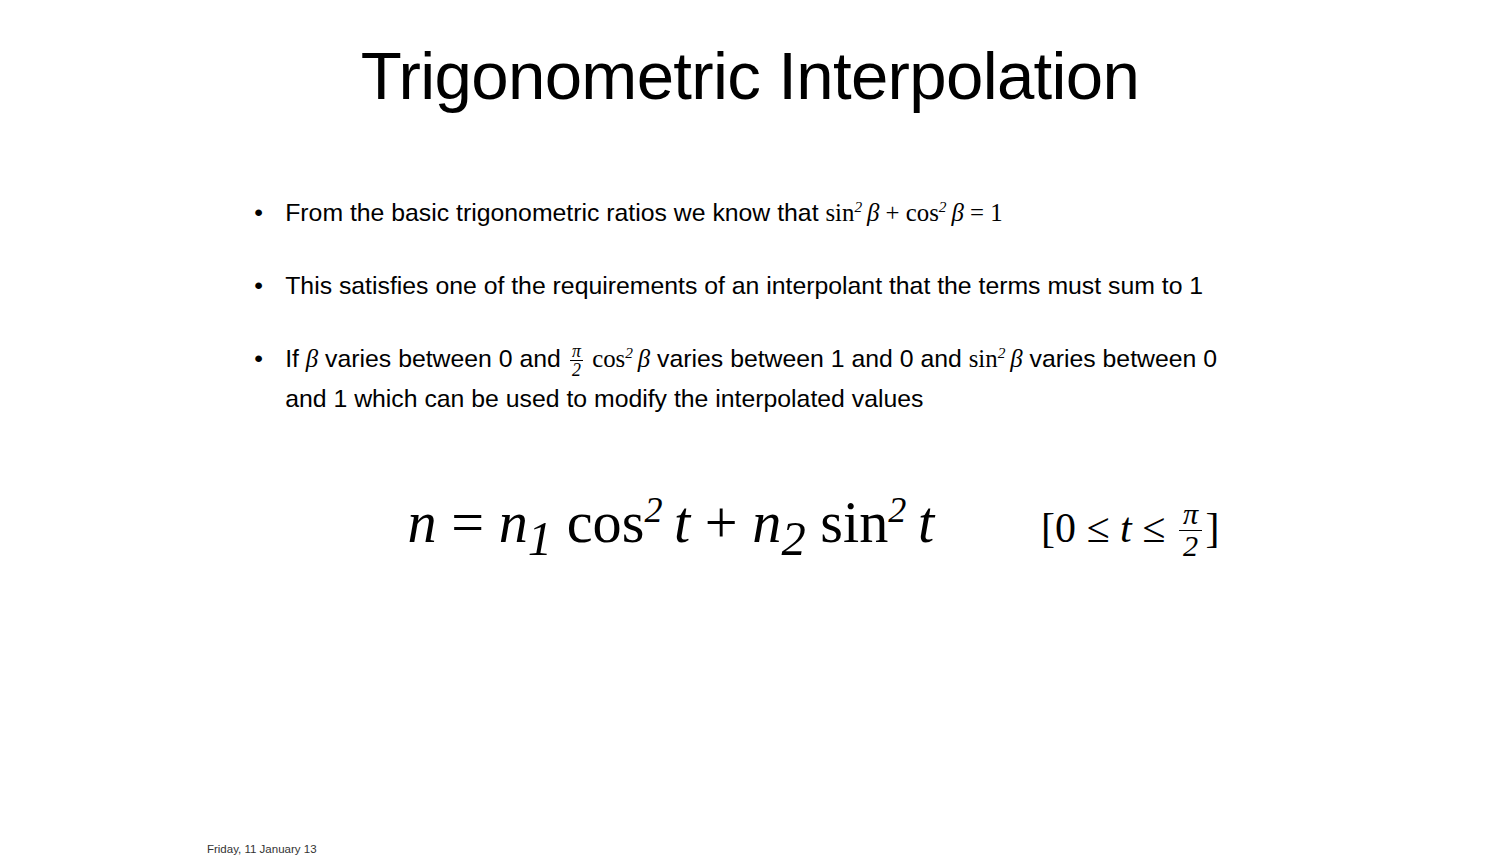Trigonometric Interpolation
From the basic trigonometric ratios we know that sin2 β + cos2 β = 1
This satisfies one of the requirements of an interpolant that the terms must sum to 1
If β varies between 0 and π 2 cos2 β varies between 1 and 0 and sin2 β varies between 0 and 1 which can be used to modify the interpolated values
n = n1 cos2 t + n2 sin2 t [0 ≤ t ≤ π 2]
Friday, 11 January 13